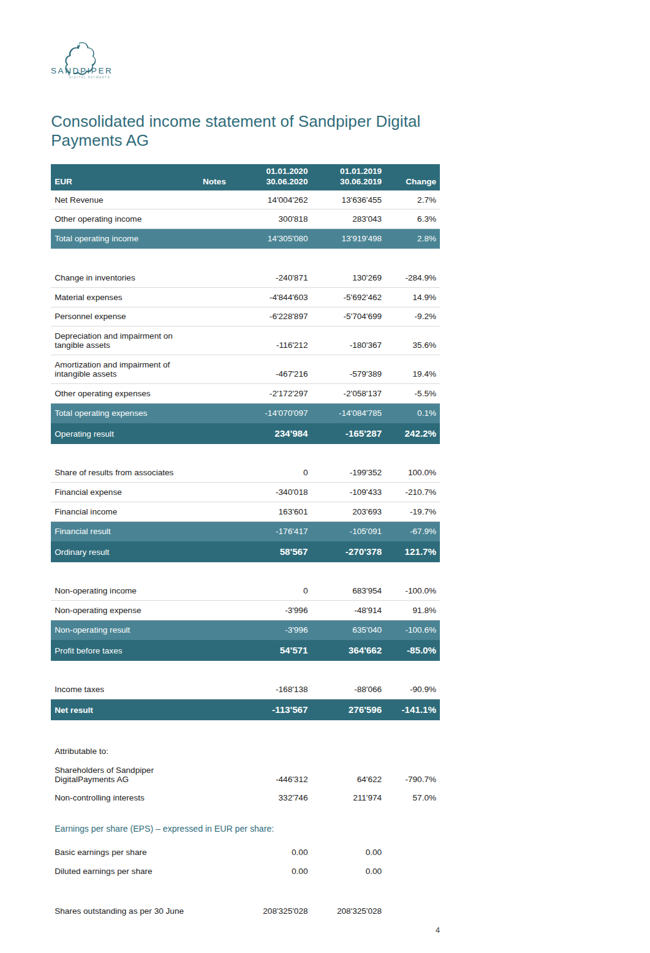SANDPIPER DIGITAL PAYMENTS
Consolidated income statement of Sandpiper Digital Payments AG
| EUR | Notes | 01.01.2020 30.06.2020 | 01.01.2019 30.06.2019 | Change |
| --- | --- | --- | --- | --- |
| Net Revenue | | 14'004'262 | 13'636'455 | 2.7% |
| Other operating income | | 300'818 | 283'043 | 6.3% |
| Total operating income | | 14'305'080 | 13'919'498 | 2.8% |
| Change in inventories | | -240'871 | 130'269 | -284.9% |
| Material expenses | | -4'844'603 | -5'692'462 | 14.9% |
| Personnel expense | | -6'228'897 | -5'704'699 | -9.2% |
| Depreciation and impairment on tangible assets | | -116'212 | -180'367 | 35.6% |
| Amortization and impairment of intangible assets | | -467'216 | -579'389 | 19.4% |
| Other operating expenses | | -2'172'297 | -2'058'137 | -5.5% |
| Total operating expenses | | -14'070'097 | -14'084'785 | 0.1% |
| Operating result | | 234'984 | -165'287 | 242.2% |
| Share of results from associates | | 0 | -199'352 | 100.0% |
| Financial expense | | -340'018 | -109'433 | -210.7% |
| Financial income | | 163'601 | 203'693 | -19.7% |
| Financial result | | -176'417 | -105'091 | -67.9% |
| Ordinary result | | 58'567 | -270'378 | 121.7% |
| Non-operating income | | 0 | 683'954 | -100.0% |
| Non-operating expense | | -3'996 | -48'914 | 91.8% |
| Non-operating result | | -3'996 | 635'040 | -100.6% |
| Profit before taxes | | 54'571 | 364'662 | -85.0% |
| Income taxes | | -168'138 | -88'066 | -90.9% |
| Net result | | -113'567 | 276'596 | -141.1% |
| Attributable to: | | | | |
| Shareholders of Sandpiper Digital Payments AG | | -446'312 | 64'622 | -790.7% |
| Non-controlling interests | | 332'746 | 211'974 | 57.0% |
Earnings per share (EPS) – expressed in EUR per share:
| Basic earnings per share | | 0.00 | 0.00 | |
| Diluted earnings per share | | 0.00 | 0.00 | |
| Shares outstanding as per 30 June | | 208'325'028 | 208'325'028 | |
4